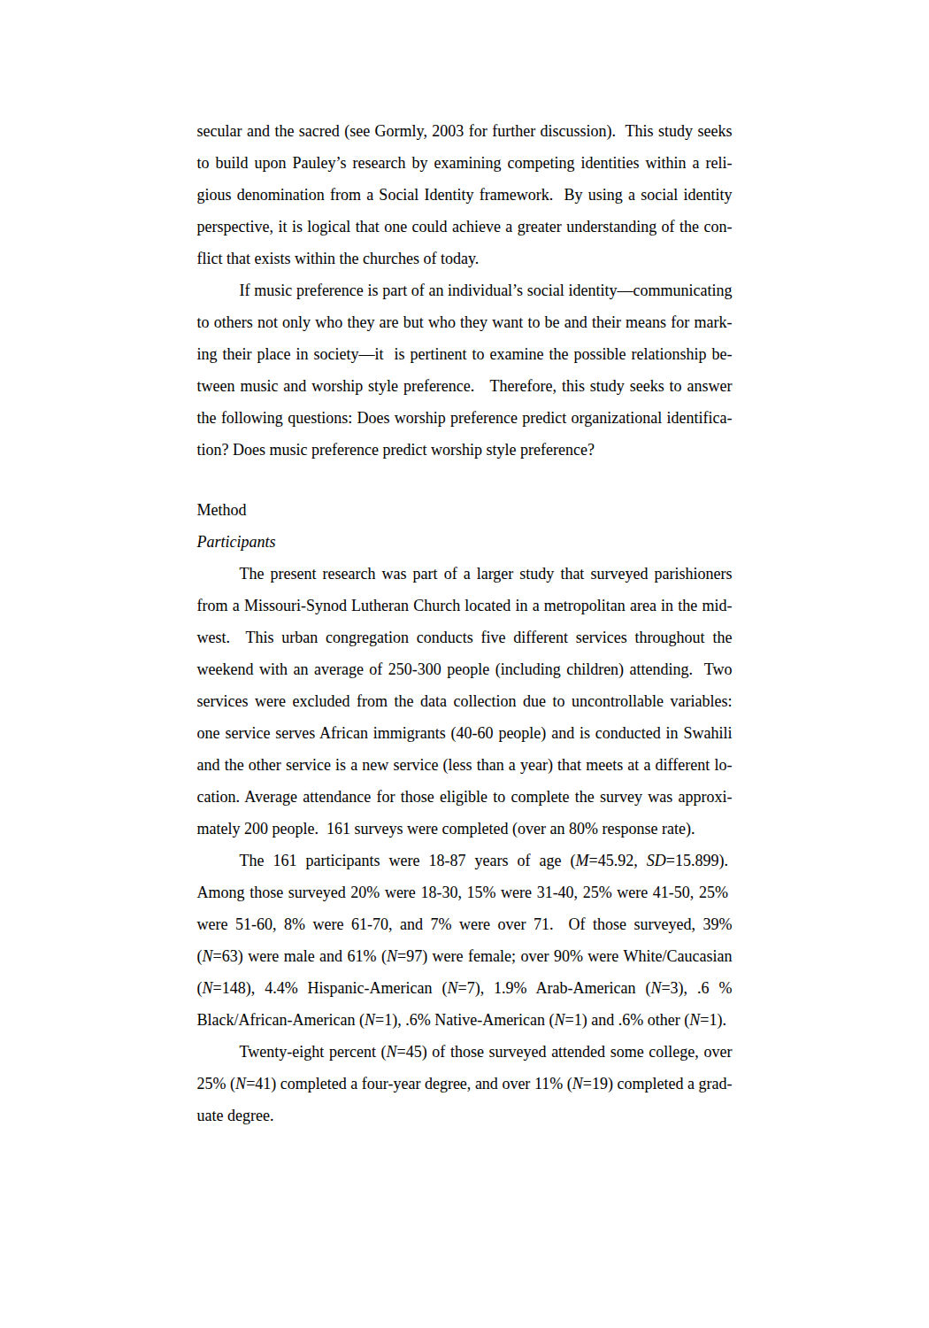secular and the sacred (see Gormly, 2003 for further discussion). This study seeks to build upon Pauley’s research by examining competing identities within a religious denomination from a Social Identity framework. By using a social identity perspective, it is logical that one could achieve a greater understanding of the conflict that exists within the churches of today.
If music preference is part of an individual’s social identity—communicating to others not only who they are but who they want to be and their means for marking their place in society—it is pertinent to examine the possible relationship between music and worship style preference. Therefore, this study seeks to answer the following questions: Does worship preference predict organizational identification? Does music preference predict worship style preference?
Method
Participants
The present research was part of a larger study that surveyed parishioners from a Missouri-Synod Lutheran Church located in a metropolitan area in the mid-west. This urban congregation conducts five different services throughout the weekend with an average of 250-300 people (including children) attending. Two services were excluded from the data collection due to uncontrollable variables: one service serves African immigrants (40-60 people) and is conducted in Swahili and the other service is a new service (less than a year) that meets at a different location. Average attendance for those eligible to complete the survey was approximately 200 people. 161 surveys were completed (over an 80% response rate).
The 161 participants were 18-87 years of age (M=45.92, SD=15.899). Among those surveyed 20% were 18-30, 15% were 31-40, 25% were 41-50, 25% were 51-60, 8% were 61-70, and 7% were over 71. Of those surveyed, 39% (N=63) were male and 61% (N=97) were female; over 90% were White/Caucasian (N=148), 4.4% Hispanic-American (N=7), 1.9% Arab-American (N=3), .6 % Black/African-American (N=1), .6% Native-American (N=1) and .6% other (N=1).
Twenty-eight percent (N=45) of those surveyed attended some college, over 25% (N=41) completed a four-year degree, and over 11% (N=19) completed a graduate degree.